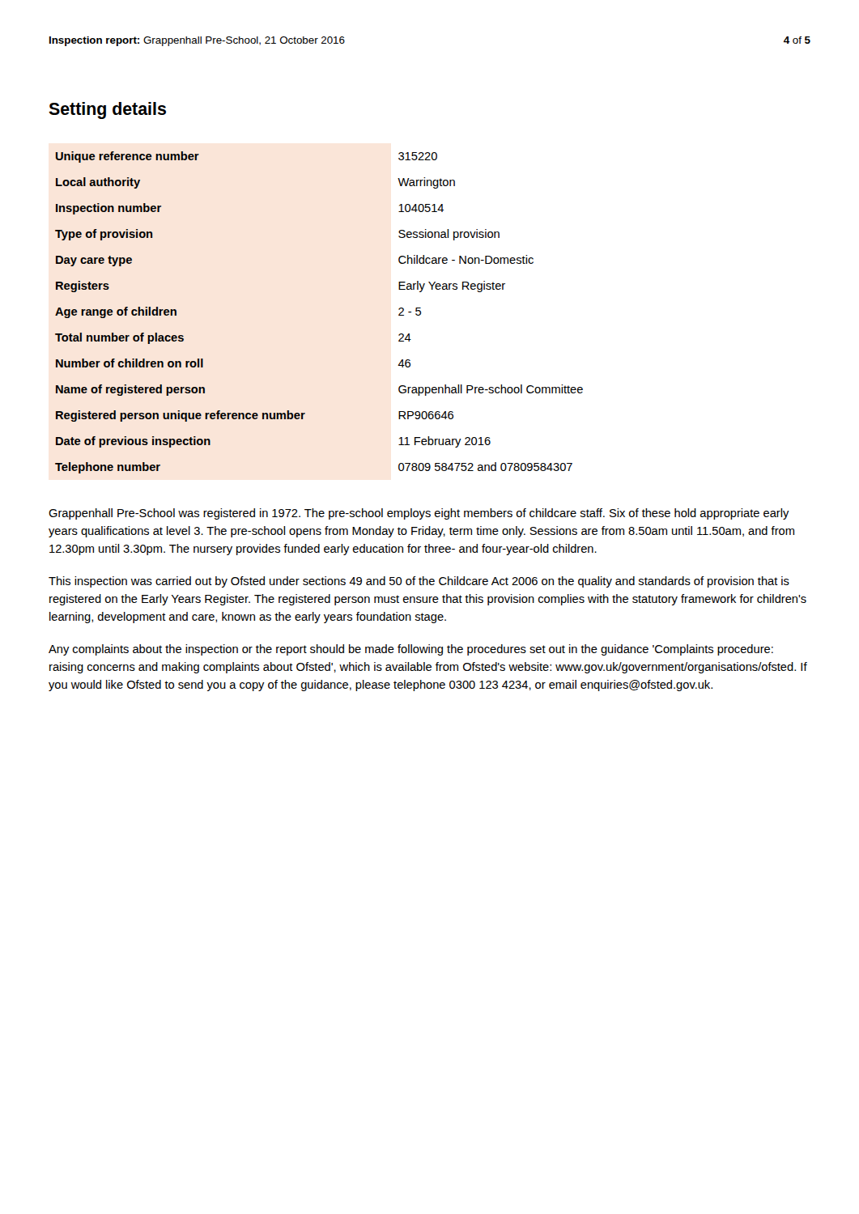Inspection report: Grappenhall Pre-School, 21 October 2016
4 of 5
Setting details
| Unique reference number | 315220 |
| Local authority | Warrington |
| Inspection number | 1040514 |
| Type of provision | Sessional provision |
| Day care type | Childcare - Non-Domestic |
| Registers | Early Years Register |
| Age range of children | 2 - 5 |
| Total number of places | 24 |
| Number of children on roll | 46 |
| Name of registered person | Grappenhall Pre-school Committee |
| Registered person unique reference number | RP906646 |
| Date of previous inspection | 11 February 2016 |
| Telephone number | 07809 584752 and 07809584307 |
Grappenhall Pre-School was registered in 1972. The pre-school employs eight members of childcare staff. Six of these hold appropriate early years qualifications at level 3. The pre-school opens from Monday to Friday, term time only. Sessions are from 8.50am until 11.50am, and from 12.30pm until 3.30pm. The nursery provides funded early education for three- and four-year-old children.
This inspection was carried out by Ofsted under sections 49 and 50 of the Childcare Act 2006 on the quality and standards of provision that is registered on the Early Years Register. The registered person must ensure that this provision complies with the statutory framework for children's learning, development and care, known as the early years foundation stage.
Any complaints about the inspection or the report should be made following the procedures set out in the guidance 'Complaints procedure: raising concerns and making complaints about Ofsted', which is available from Ofsted's website: www.gov.uk/government/organisations/ofsted. If you would like Ofsted to send you a copy of the guidance, please telephone 0300 123 4234, or email enquiries@ofsted.gov.uk.